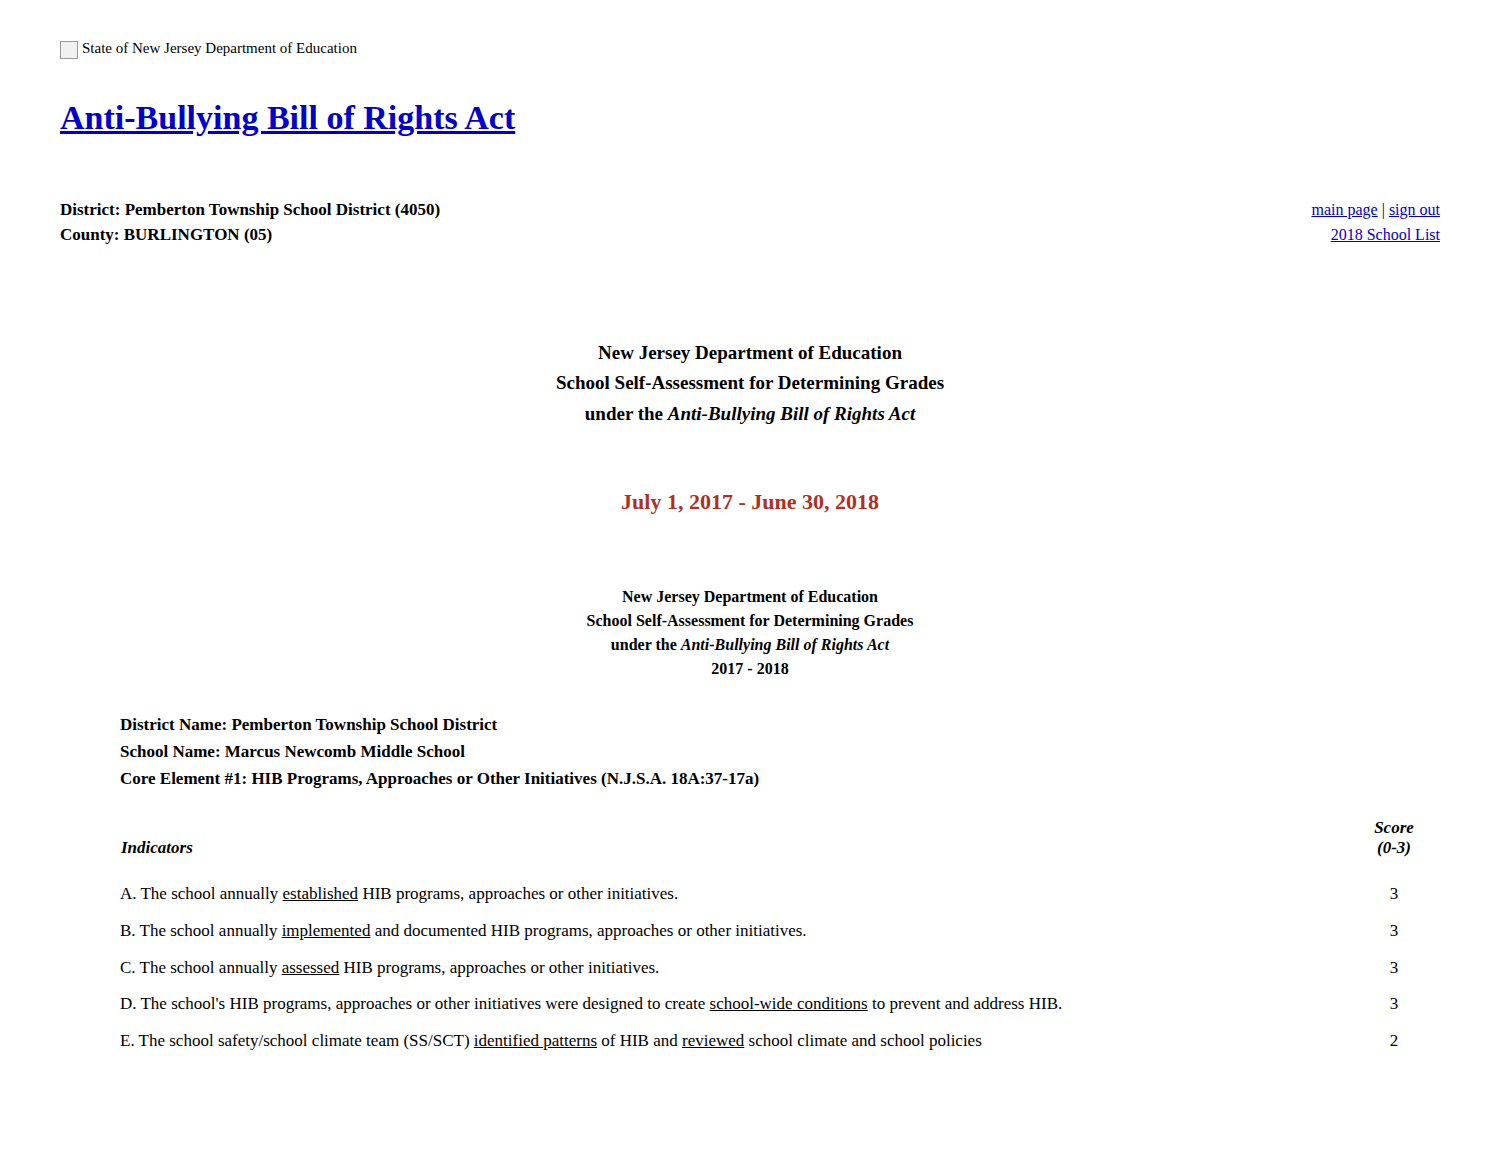State of New Jersey Department of Education
Anti-Bullying Bill of Rights Act
District: Pemberton Township School District (4050)
County: BURLINGTON (05)
main page | sign out
2018 School List
New Jersey Department of Education
School Self-Assessment for Determining Grades
under the Anti-Bullying Bill of Rights Act
July 1, 2017 - June 30, 2018
New Jersey Department of Education
School Self-Assessment for Determining Grades
under the Anti-Bullying Bill of Rights Act
2017 - 2018
District Name: Pemberton Township School District
School Name: Marcus Newcomb Middle School
Core Element #1: HIB Programs, Approaches or Other Initiatives (N.J.S.A. 18A:37-17a)
| Indicators | Score (0-3) |
| --- | --- |
| A. The school annually established HIB programs, approaches or other initiatives. | 3 |
| B. The school annually implemented and documented HIB programs, approaches or other initiatives. | 3 |
| C. The school annually assessed HIB programs, approaches or other initiatives. | 3 |
| D. The school's HIB programs, approaches or other initiatives were designed to create school-wide conditions to prevent and address HIB. | 3 |
| E. The school safety/school climate team (SS/SCT) identified patterns of HIB and reviewed school climate and school policies | 2 |